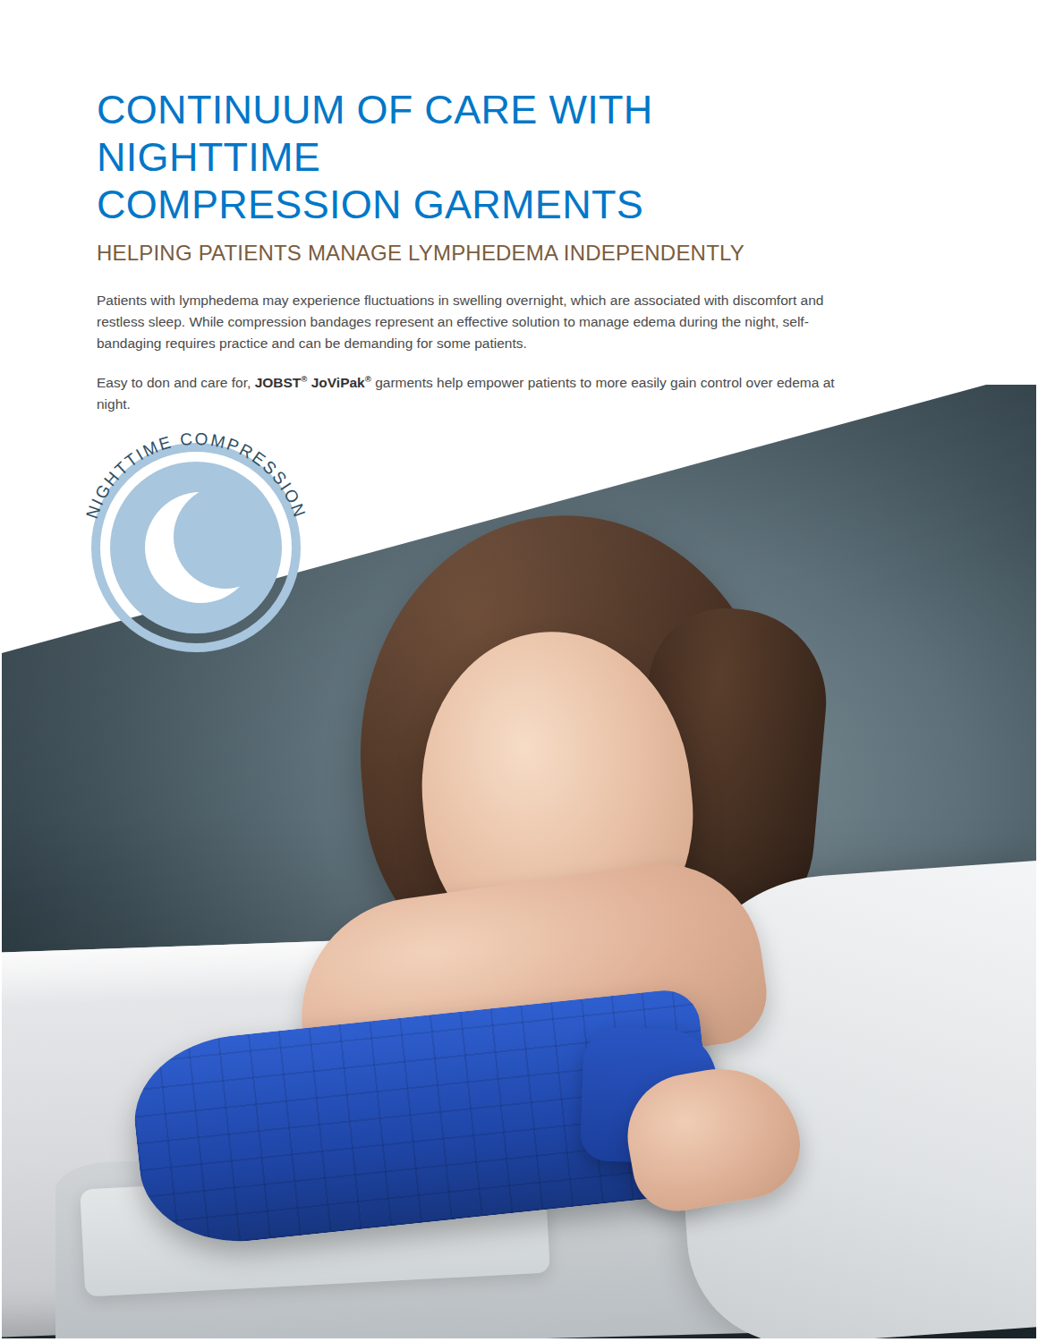NIGHTTIME COMPRESSION
Continuum of Care with Nighttime
Compression Garments
Helping Patients Manage Lymphedema Independently
Patients with lymphedema may experience fluctuations in swelling overnight, which are associated with discomfort and restless sleep. While compression bandages represent an effective solution to manage edema during the night, self-bandaging requires practice and can be demanding for some patients.
Easy to don and care for, JOBST® JoViPak® garments help empower patients to more easily gain control over edema at night.